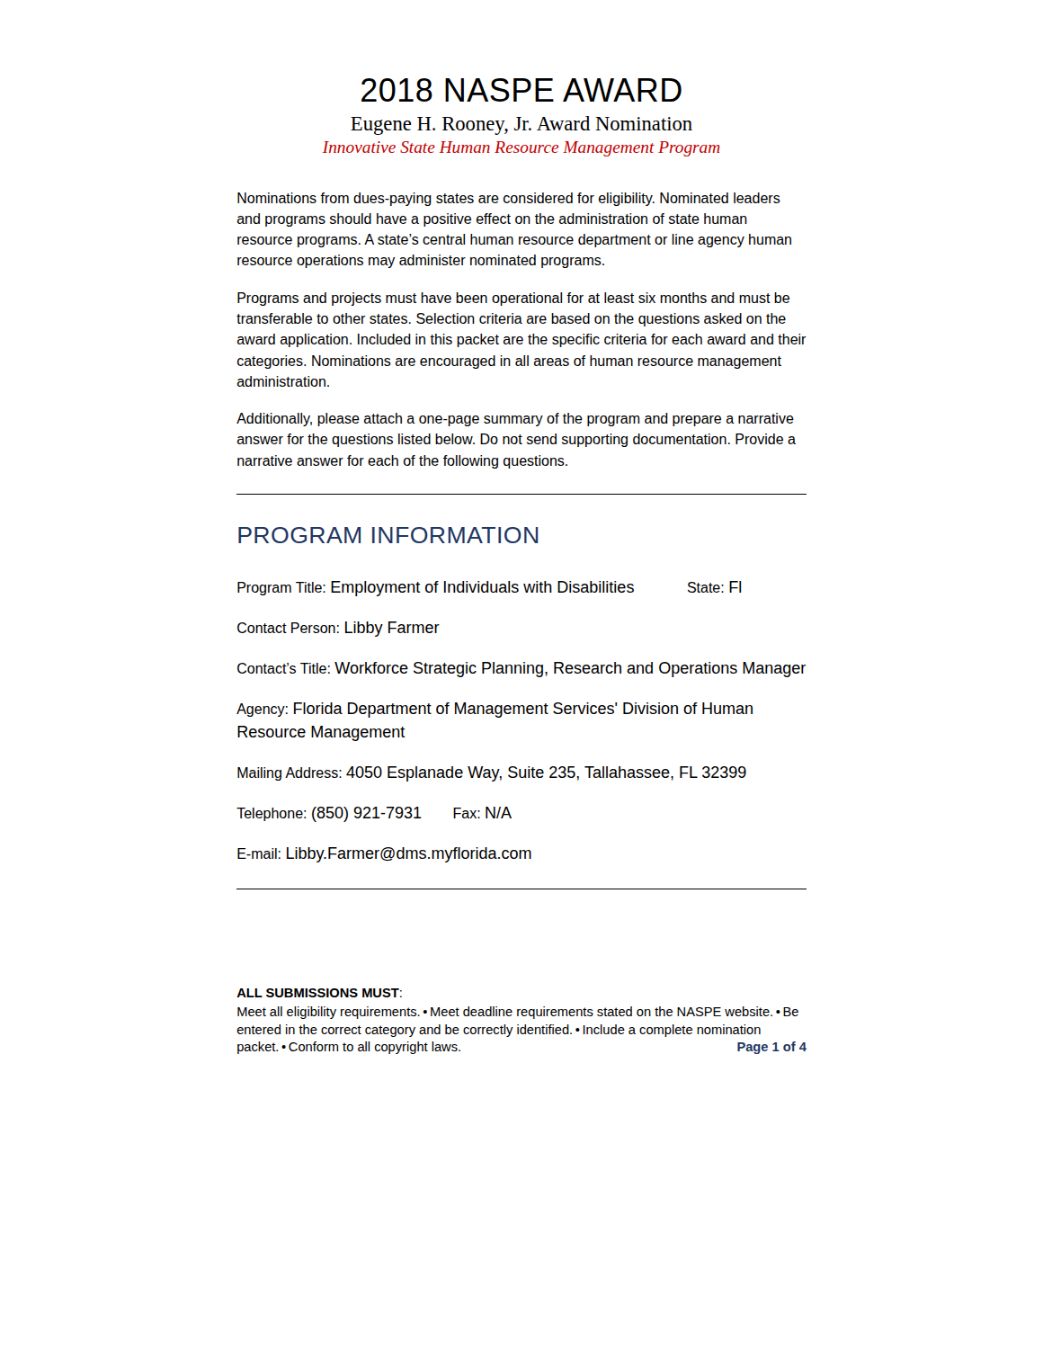2018 NASPE AWARD
Eugene H. Rooney, Jr. Award Nomination
Innovative State Human Resource Management Program
Nominations from dues-paying states are considered for eligibility. Nominated leaders and programs should have a positive effect on the administration of state human resource programs. A state’s central human resource department or line agency human resource operations may administer nominated programs.
Programs and projects must have been operational for at least six months and must be transferable to other states. Selection criteria are based on the questions asked on the award application. Included in this packet are the specific criteria for each award and their categories. Nominations are encouraged in all areas of human resource management administration.
Additionally, please attach a one-page summary of the program and prepare a narrative answer for the questions listed below. Do not send supporting documentation. Provide a narrative answer for each of the following questions.
PROGRAM INFORMATION
Program Title: Employment of Individuals with Disabilities State: Fl
Contact Person: Libby Farmer
Contact’s Title: Workforce Strategic Planning, Research and Operations Manager
Agency: Florida Department of Management Services' Division of Human Resource Management
Mailing Address: 4050 Esplanade Way, Suite 235, Tallahassee, FL 32399
Telephone: (850) 921-7931 Fax: N/A
E-mail: Libby.Farmer@dms.myflorida.com
ALL SUBMISSIONS MUST:
Meet all eligibility requirements.•Meet deadline requirements stated on the NASPE website.•Be entered in the correct category and be correctly identified.•Include a complete nomination packet.•Conform to all copyright laws.Page 1 of 4